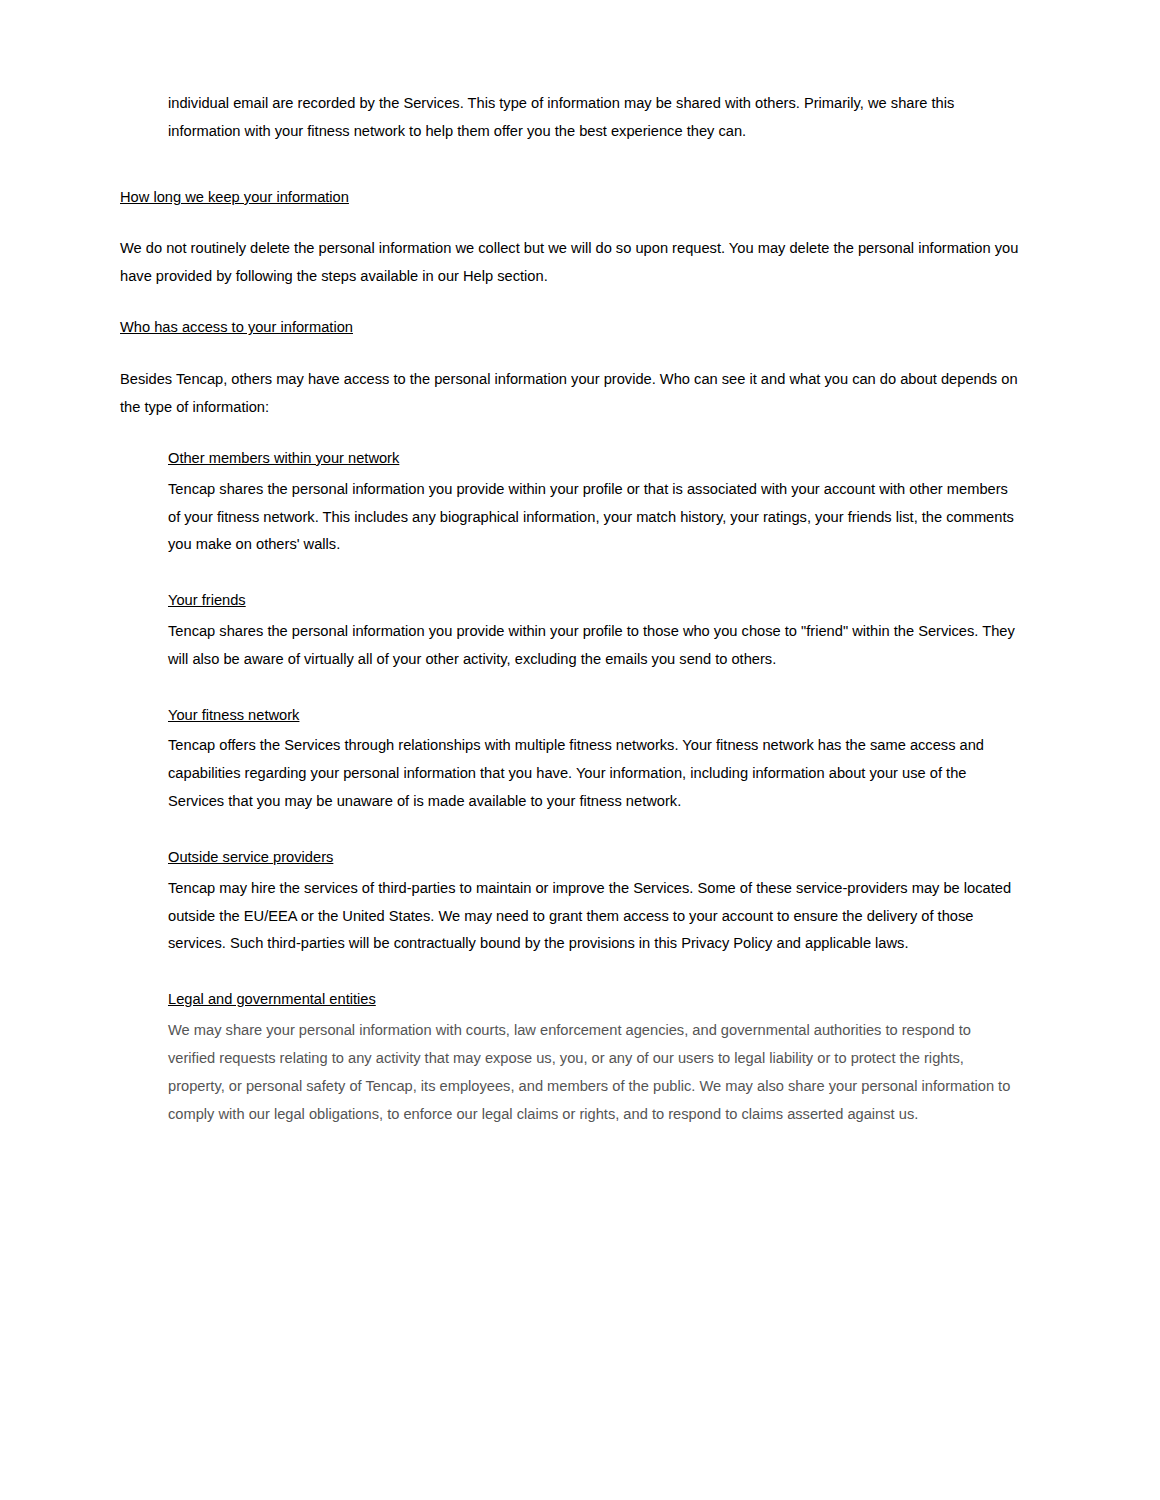individual email are recorded by the Services. This type of information may be shared with others. Primarily, we share this information with your fitness network to help them offer you the best experience they can.
How long we keep your information
We do not routinely delete the personal information we collect but we will do so upon request. You may delete the personal information you have provided by following the steps available in our Help section.
Who has access to your information
Besides Tencap, others may have access to the personal information your provide. Who can see it and what you can do about depends on the type of information:
Other members within your network
Tencap shares the personal information you provide within your profile or that is associated with your account with other members of your fitness network. This includes any biographical information, your match history, your ratings, your friends list, the comments you make on others' walls.
Your friends
Tencap shares the personal information you provide within your profile to those who you chose to "friend" within the Services. They will also be aware of virtually all of your other activity, excluding the emails you send to others.
Your fitness network
Tencap offers the Services through relationships with multiple fitness networks. Your fitness network has the same access and capabilities regarding your personal information that you have. Your information, including information about your use of the Services that you may be unaware of is made available to your fitness network.
Outside service providers
Tencap may hire the services of third-parties to maintain or improve the Services. Some of these service-providers may be located outside the EU/EEA or the United States. We may need to grant them access to your account to ensure the delivery of those services. Such third-parties will be contractually bound by the provisions in this Privacy Policy and applicable laws.
Legal and governmental entities
We may share your personal information with courts, law enforcement agencies, and governmental authorities to respond to verified requests relating to any activity that may expose us, you, or any of our users to legal liability or to protect the rights, property, or personal safety of Tencap, its employees, and members of the public. We may also share your personal information to comply with our legal obligations, to enforce our legal claims or rights, and to respond to claims asserted against us.